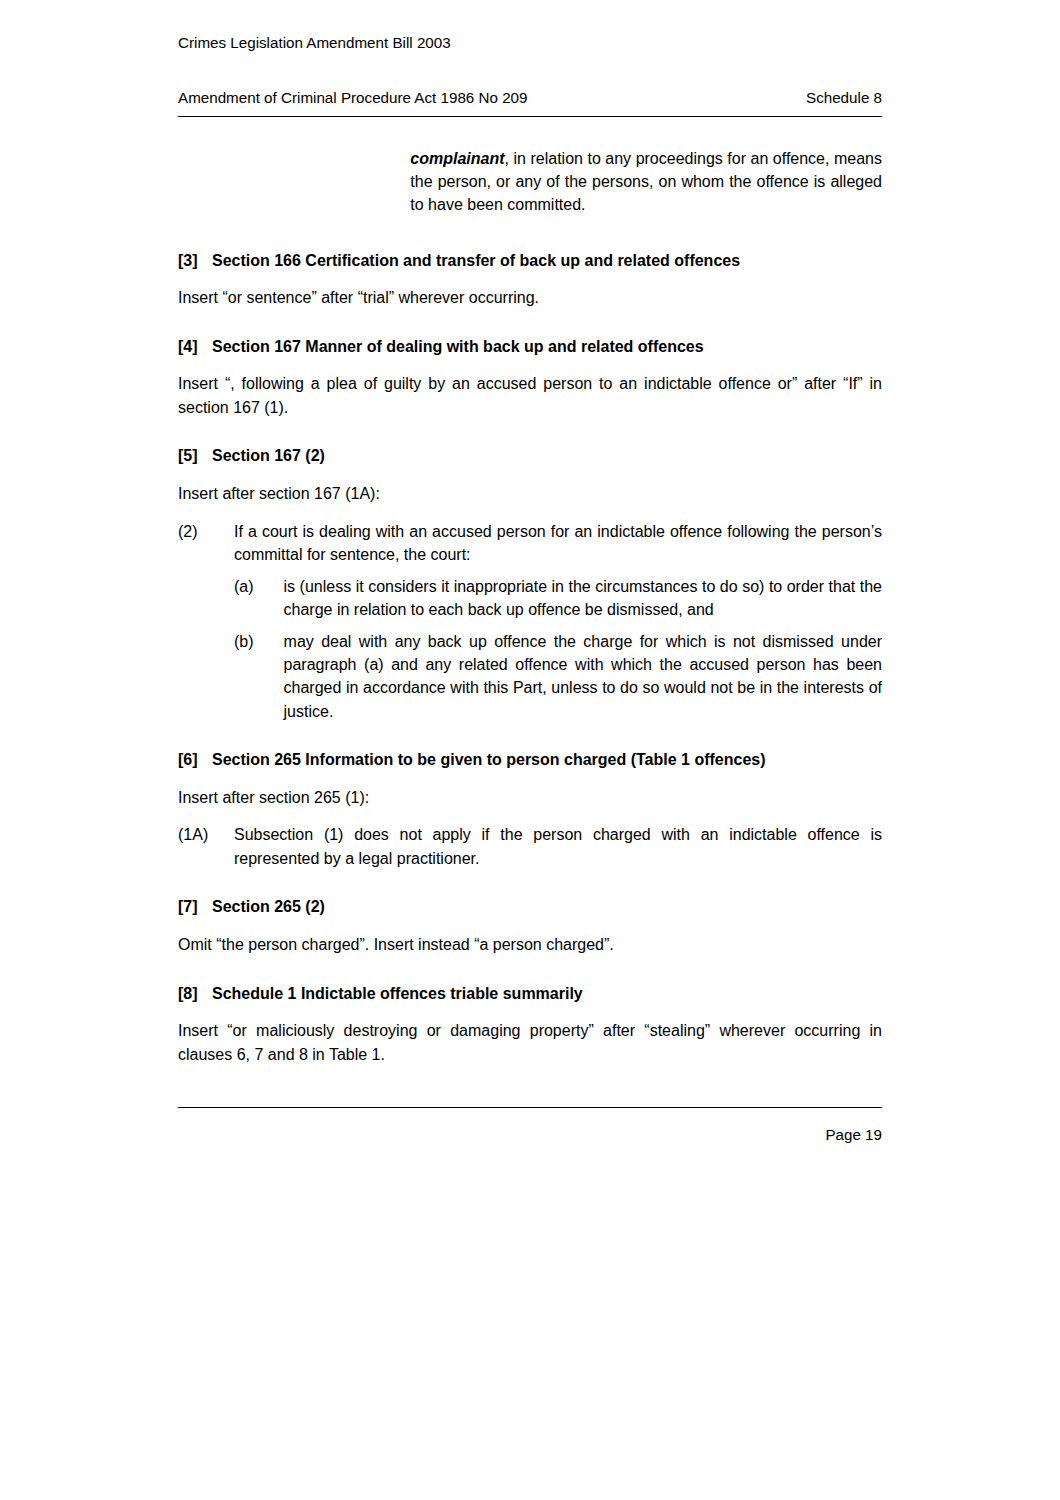Crimes Legislation Amendment Bill 2003
Amendment of Criminal Procedure Act 1986 No 209 Schedule 8
complainant, in relation to any proceedings for an offence, means the person, or any of the persons, on whom the offence is alleged to have been committed.
[3] Section 166 Certification and transfer of back up and related offences
Insert “or sentence” after “trial” wherever occurring.
[4] Section 167 Manner of dealing with back up and related offences
Insert “, following a plea of guilty by an accused person to an indictable offence or” after “If” in section 167 (1).
[5] Section 167 (2)
Insert after section 167 (1A):
(2)
If a court is dealing with an accused person for an indictable offence following the person’s committal for sentence, the court:
(a)
is (unless it considers it inappropriate in the circumstances to do so) to order that the charge in relation to each back up offence be dismissed, and
(b)
may deal with any back up offence the charge for which is not dismissed under paragraph (a) and any related offence with which the accused person has been charged in accordance with this Part, unless to do so would not be in the interests of justice.
[6] Section 265 Information to be given to person charged (Table 1 offences)
Insert after section 265 (1):
(1A)
Subsection (1) does not apply if the person charged with an indictable offence is represented by a legal practitioner.
[7] Section 265 (2)
Omit “the person charged”. Insert instead “a person charged”.
[8] Schedule 1 Indictable offences triable summarily
Insert “or maliciously destroying or damaging property” after “stealing” wherever occurring in clauses 6, 7 and 8 in Table 1.
Page 19